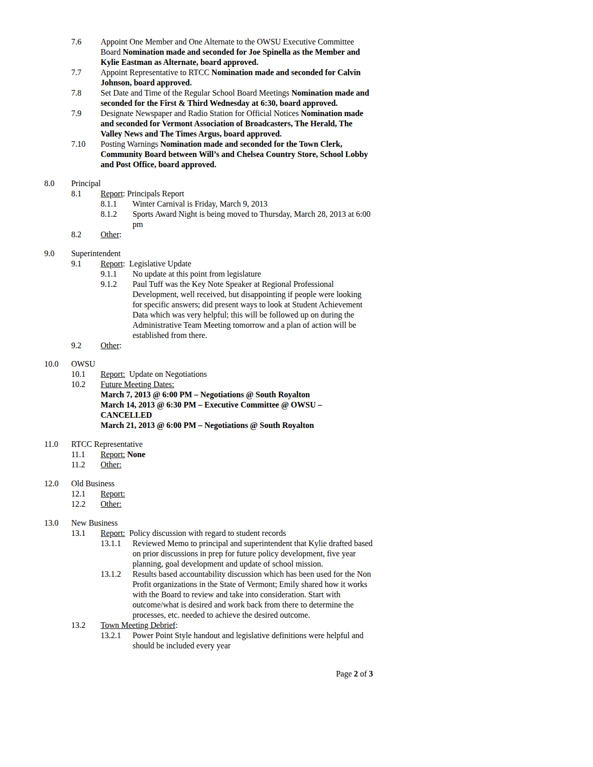7.6
Appoint One Member and One Alternate to the OWSU Executive Committee Board Nomination made and seconded for Joe Spinella as the Member and Kylie Eastman as Alternate, board approved.
7.7
Appoint Representative to RTCC Nomination made and seconded for Calvin Johnson, board approved.
7.8
Set Date and Time of the Regular School Board Meetings Nomination made and seconded for the First & Third Wednesday at 6:30, board approved.
7.9
Designate Newspaper and Radio Station for Official Notices Nomination made and seconded for Vermont Association of Broadcasters, The Herald, The Valley News and The Times Argus, board approved.
7.10
Posting Warnings Nomination made and seconded for the Town Clerk, Community Board between Will’s and Chelsea Country Store, School Lobby and Post Office, board approved.
8.0
Principal
8.1
Report: Principals Report
8.1.1
Winter Carnival is Friday, March 9, 2013
8.1.2
Sports Award Night is being moved to Thursday, March 28, 2013 at 6:00 pm
8.2
Other:
9.0
Superintendent
9.1
Report: Legislative Update
9.1.1
No update at this point from legislature
9.1.2
Paul Tuff was the Key Note Speaker at Regional Professional Development, well received, but disappointing if people were looking for specific answers; did present ways to look at Student Achievement Data which was very helpful; this will be followed up on during the Administrative Team Meeting tomorrow and a plan of action will be established from there.
9.2
Other:
10.0
OWSU
10.1
Report: Update on Negotiations
10.2
Future Meeting Dates:
March 7, 2013 @ 6:00 PM – Negotiations @ South Royalton
March 14, 2013 @ 6:30 PM – Executive Committee @ OWSU – CANCELLED
March 21, 2013 @ 6:00 PM – Negotiations @ South Royalton
11.0
RTCC Representative
11.1
Report: None
11.2
Other:
12.0
Old Business
12.1
Report:
12.2
Other:
13.0
New Business
13.1
Report: Policy discussion with regard to student records
13.1.1
Reviewed Memo to principal and superintendent that Kylie drafted based on prior discussions in prep for future policy development, five year planning, goal development and update of school mission.
13.1.2
Results based accountability discussion which has been used for the Non Profit organizations in the State of Vermont; Emily shared how it works with the Board to review and take into consideration. Start with outcome/what is desired and work back from there to determine the processes, etc. needed to achieve the desired outcome.
13.2
Town Meeting Debrief:
13.2.1
Power Point Style handout and legislative definitions were helpful and should be included every year
Page 2 of 3